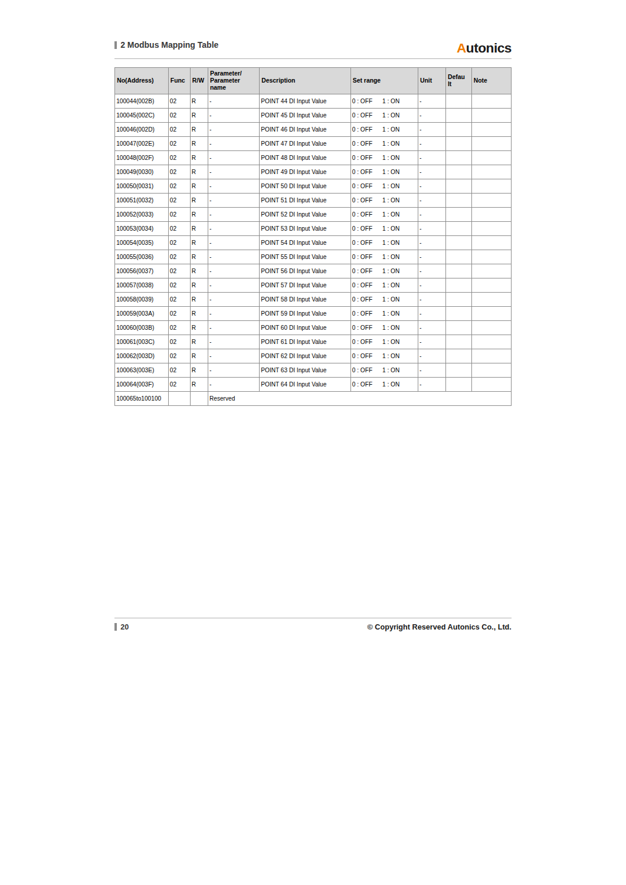2 Modbus Mapping Table
Autonics
| No(Address) | Func | R/W | Parameter/ Parameter name | Description | Set range | Unit | Defau lt | Note |
| --- | --- | --- | --- | --- | --- | --- | --- | --- |
| 100044(002B) | 02 | R | - | POINT 44 DI Input Value | 0 : OFF 1 : ON | - | | |
| 100045(002C) | 02 | R | - | POINT 45 DI Input Value | 0 : OFF 1 : ON | - | | |
| 100046(002D) | 02 | R | - | POINT 46 DI Input Value | 0 : OFF 1 : ON | - | | |
| 100047(002E) | 02 | R | - | POINT 47 DI Input Value | 0 : OFF 1 : ON | - | | |
| 100048(002F) | 02 | R | - | POINT 48 DI Input Value | 0 : OFF 1 : ON | - | | |
| 100049(0030) | 02 | R | - | POINT 49 DI Input Value | 0 : OFF 1 : ON | - | | |
| 100050(0031) | 02 | R | - | POINT 50 DI Input Value | 0 : OFF 1 : ON | - | | |
| 100051(0032) | 02 | R | - | POINT 51 DI Input Value | 0 : OFF 1 : ON | - | | |
| 100052(0033) | 02 | R | - | POINT 52 DI Input Value | 0 : OFF 1 : ON | - | | |
| 100053(0034) | 02 | R | - | POINT 53 DI Input Value | 0 : OFF 1 : ON | - | | |
| 100054(0035) | 02 | R | - | POINT 54 DI Input Value | 0 : OFF 1 : ON | - | | |
| 100055(0036) | 02 | R | - | POINT 55 DI Input Value | 0 : OFF 1 : ON | - | | |
| 100056(0037) | 02 | R | - | POINT 56 DI Input Value | 0 : OFF 1 : ON | - | | |
| 100057(0038) | 02 | R | - | POINT 57 DI Input Value | 0 : OFF 1 : ON | - | | |
| 100058(0039) | 02 | R | - | POINT 58 DI Input Value | 0 : OFF 1 : ON | - | | |
| 100059(003A) | 02 | R | - | POINT 59 DI Input Value | 0 : OFF 1 : ON | - | | |
| 100060(003B) | 02 | R | - | POINT 60 DI Input Value | 0 : OFF 1 : ON | - | | |
| 100061(003C) | 02 | R | - | POINT 61 DI Input Value | 0 : OFF 1 : ON | - | | |
| 100062(003D) | 02 | R | - | POINT 62 DI Input Value | 0 : OFF 1 : ON | - | | |
| 100063(003E) | 02 | R | - | POINT 63 DI Input Value | 0 : OFF 1 : ON | - | | |
| 100064(003F) | 02 | R | - | POINT 64 DI Input Value | 0 : OFF 1 : ON | - | | |
| 100065to100100 | | | Reserved |
20
© Copyright Reserved Autonics Co., Ltd.